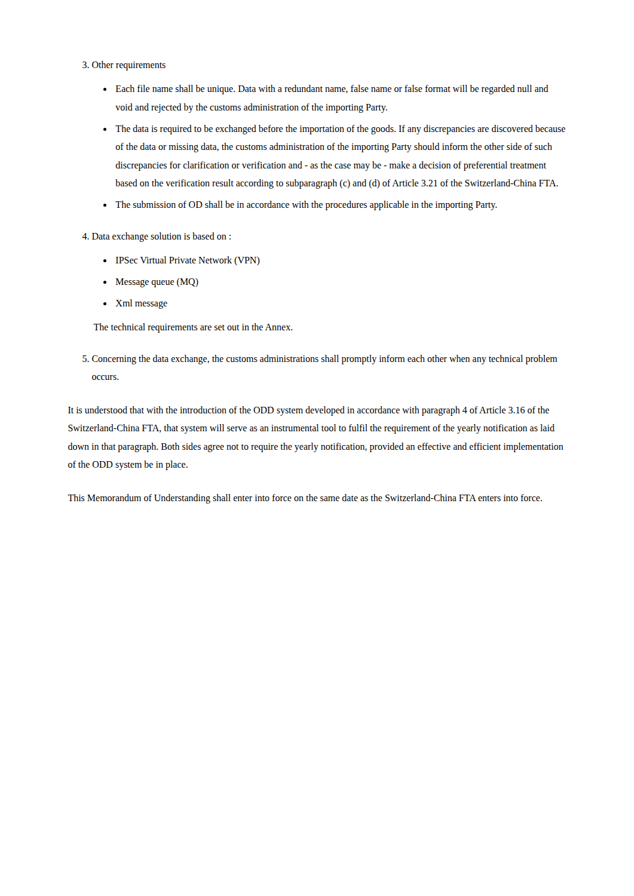Other requirements
Each file name shall be unique. Data with a redundant name, false name or false format will be regarded null and void and rejected by the customs administration of the importing Party.
The data is required to be exchanged before the importation of the goods. If any discrepancies are discovered because of the data or missing data, the customs administration of the importing Party should inform the other side of such discrepancies for clarification or verification and - as the case may be - make a decision of preferential treatment based on the verification result according to subparagraph (c) and (d) of Article 3.21 of the Switzerland-China FTA.
The submission of OD shall be in accordance with the procedures applicable in the importing Party.
Data exchange solution is based on :
IPSec Virtual Private Network (VPN)
Message queue (MQ)
Xml message
The technical requirements are set out in the Annex.
Concerning the data exchange, the customs administrations shall promptly inform each other when any technical problem occurs.
It is understood that with the introduction of the ODD system developed in accordance with paragraph 4 of Article 3.16 of the Switzerland-China FTA, that system will serve as an instrumental tool to fulfil the requirement of the yearly notification as laid down in that paragraph. Both sides agree not to require the yearly notification, provided an effective and efficient implementation of the ODD system be in place.
This Memorandum of Understanding shall enter into force on the same date as the Switzerland-China FTA enters into force.